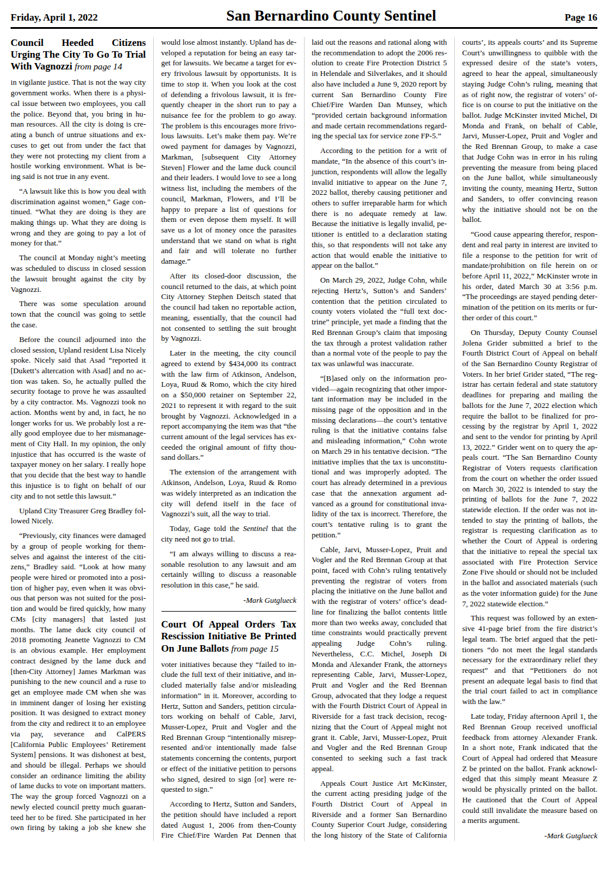Friday, April 1, 2022
San Bernardino County Sentinel
Page 16
Council Heeded Citizens Urging The City To Go To Trial With Vagnozzi from page 14
in vigilante justice. That is not the way city government works. When there is a physical issue between two employees, you call the police. Beyond that, you bring in human resources. All the city is doing is creating a bunch of untrue situations and excuses to get out from under the fact that they were not protecting my client from a hostile working environment. What is being said is not true in any event.
“A lawsuit like this is how you deal with discrimination against women,” Gage continued. “What they are doing is they are making things up. What they are doing is wrong and they are going to pay a lot of money for that.”
The council at Monday night’s meeting was scheduled to discuss in closed session the lawsuit brought against the city by Vagnozzi.
There was some speculation around town that the council was going to settle the case.
Before the council adjourned into the closed session, Upland resident Lisa Nicely spoke. Nicely said that Asad “reported it [Dukett’s altercation with Asad] and no action was taken. So, he actually pulled the security footage to prove he was assaulted by a city contractor. Ms. Vagnozzi took no action. Months went by and, in fact, he no longer works for us. We probably lost a really good employee due to her mismanagement of City Hall. In my opinion, the only injustice that has occurred is the waste of taxpayer money on her salary. I really hope that you decide that the best way to handle this injustice is to fight on behalf of our city and to not settle this lawsuit.”
Upland City Treasurer Greg Bradley followed Nicely.
“Previously, city finances were damaged by a group of people working for themselves and against the interest of the citizens,” Bradley said. “Look at how many people were hired or promoted into a position of higher pay, even when it was obvious that person was not suited for the position and would be fired quickly, how many CMs [city managers] that lasted just months. The lame duck city council of 2018 promoting Jeanette Vagnozzi to CM is an obvious example. Her employment contract designed by the lame duck and [then-City Attorney] James Markman was punishing to the new council and a ruse to get an employee made CM when she was in imminent danger of losing her existing position. It was designed to extract money from the city and redirect it to an employee via pay, severance and CalPERS [California Public Employees’ Retirement System] pensions. It was dishonest at best, and should be illegal. Perhaps we should consider an ordinance limiting the ability of lame ducks to vote on important matters. The way the group forced Vagnozzi on a newly elected council pretty much guaranteed her to be fired. She participated in her own firing by taking a job she knew she would lose almost instantly. Upland has developed a reputation for being an easy target for lawsuits. We became a target for every frivolous lawsuit by opportunists. It is time to stop it. When you look at the cost of defending a frivolous lawsuit, it is frequently cheaper in the short run to pay a nuisance fee for the problem to go away. The problem is this encourages more frivolous lawsuits. Let’s make them pay. We’re owed payment for damages by Vagnozzi, Markman, [subsequent City Attorney Steven] Flower and the lame duck council and their leaders. I would love to see a long witness list, including the members of the council, Markman, Flowers, and I’ll be happy to prepare a list of questions for them or even depose them myself. It will save us a lot of money once the parasites understand that we stand on what is right and fair and will tolerate no further damage.”
After its closed-door discussion, the council returned to the dais, at which point City Attorney Stephen Deitsch stated that the council had taken no reportable action, meaning, essentially, that the council had not consented to settling the suit brought by Vagnozzi.
Later in the meeting, the city council agreed to extend by $434,000 its contract with the law firm of Atkinson, Andelson, Loya, Ruud & Romo, which the city hired on a $50,000 retainer on September 22, 2021 to represent it with regard to the suit brought by Vagnozzi. Acknowledged in a report accompanying the item was that “the current amount of the legal services has exceeded the original amount of fifty thousand dollars.”
The extension of the arrangement with Atkinson, Andelson, Loya, Ruud & Romo was widely interpreted as an indication the city will defend itself in the face of Vagnozzi’s suit, all the way to trial.
Today, Gage told the Sentinel that the city need not go to trial.
“I am always willing to discuss a reasonable resolution to any lawsuit and am certainly willing to discuss a reasonable resolution in this case,” he said.
-Mark Gutglueck
Court Of Appeal Orders Tax Rescission Initiative Be Printed On June Ballots from page 15
voter initiatives because they “failed to include the full text of their initiative, and included materially false and/or misleading information” in it. Moreover, according to Hertz, Sutton and Sanders, petition circulators working on behalf of Cable, Jarvi, Musser-Lopez, Pruit and Vogler and the Red Brennan Group “intentionally misrepresented and/or intentionally made false statements concerning the contents, purport or effect of the initiative petition to persons who signed, desired to sign [or] were requested to sign.”
According to Hertz, Sutton and Sanders, the petition should have included a report dated August 1, 2006 from then-County Fire Chief/Fire Warden Pat Dennen that laid out the reasons and rational along with the recommendation to adopt the 2006 resolution to create Fire Protection District 5 in Helendale and Silverlakes, and it should also have included a June 9, 2020 report by current San Bernardino County Fire Chief/Fire Warden Dan Munsey, which “provided certain background information and made certain recommendations regarding the special tax for service zone FP-5.”
According to the petition for a writ of mandate, “In the absence of this court’s injunction, respondents will allow the legally invalid initiative to appear on the June 7, 2022 ballot, thereby causing petitioner and others to suffer irreparable harm for which there is no adequate remedy at law. Because the initiative is legally invalid, petitioner is entitled to a declaration stating this, so that respondents will not take any action that would enable the initiative to appear on the ballot.”
On March 29, 2022, Judge Cohn, while rejecting Hertz’s, Sutton’s and Sanders’ contention that the petition circulated to county voters violated the “full text doctrine” principle, yet made a finding that the Red Brennan Group’s claim that imposing the tax through a protest validation rather than a normal vote of the people to pay the tax was unlawful was inaccurate.
“[B]ased only on the information provided—again recognizing that other important information may be included in the missing page of the opposition and in the missing declarations—the court’s tentative ruling is that the initiative contains false and misleading information,” Cohn wrote on March 29 in his tentative decision. “The initiative implies that the tax is unconstitutional and was improperly adopted. The court has already determined in a previous case that the annexation argument advanced as a ground for constitutional invalidity of the tax is incorrect. Therefore, the court’s tentative ruling is to grant the petition.”
Cable, Jarvi, Musser-Lopez, Pruit and Vogler and the Red Brennan Group at that point, faced with Cohn’s ruling tentatively preventing the registrar of voters from placing the initiative on the June ballot and with the registrar of voters’ office’s deadline for finalizing the ballot contents little more than two weeks away, concluded that time constraints would practically prevent appealing Judge Cohn’s ruling. Nevertheless, C.C. Michel, Joseph Di Monda and Alexander Frank, the attorneys representing Cable, Jarvi, Musser-Lopez, Pruit and Vogler and the Red Brennan Group, advocated that they lodge a request with the Fourth District Court of Appeal in Riverside for a fast track decision, recognizing that the Court of Appeal might not grant it. Cable, Jarvi, Musser-Lopez, Pruit and Vogler and the Red Brennan Group consented to seeking such a fast track appeal.
Appeals Court Justice Art McKinster, the current acting presiding judge of the Fourth District Court of Appeal in Riverside and a former San Bernardino County Superior Court Judge, considering the long history of the State of California courts’, its appeals courts’ and its Supreme Court’s unwillingness to quibble with the expressed desire of the state’s voters, agreed to hear the appeal, simultaneously staying Judge Cohn’s ruling, meaning that as of right now, the registrar of voters’ office is on course to put the initiative on the ballot. Judge McKinster invited Michel, Di Monda and Frank, on behalf of Cable, Jarvi, Musser-Lopez, Pruit and Vogler and the Red Brennan Group, to make a case that Judge Cohn was in error in his ruling preventing the measure from being placed on the June ballot, while simultaneously inviting the county, meaning Hertz, Sutton and Sanders, to offer convincing reason why the initiative should not be on the ballot.
“Good cause appearing therefor, respondent and real party in interest are invited to file a response to the petition for writ of mandate/prohibition on file herein on or before April 11, 2022,” McKinster wrote in his order, dated March 30 at 3:56 p.m. “The proceedings are stayed pending determination of the petition on its merits or further order of this court.”
On Thursday, Deputy County Counsel Jolena Grider submitted a brief to the Fourth District Court of Appeal on behalf of the San Bernardino County Registrar of Voters. In her brief Grider stated, “The registrar has certain federal and state statutory deadlines for preparing and mailing the ballots for the June 7, 2022 election which require the ballot to be finalized for processing by the registrar by April 1, 2022 and sent to the vendor for printing by April 13, 2022.” Grider went on to query the appeals court. “The San Bernardino County Registrar of Voters requests clarification from the court on whether the order issued on March 30, 2022 is intended to stay the printing of ballots for the June 7, 2022 statewide election. If the order was not intended to stay the printing of ballots, the registrar is requesting clarification as to whether the Court of Appeal is ordering that the initiative to repeal the special tax associated with Fire Protection Service Zone Five should or should not be included in the ballot and associated materials (such as the voter information guide) for the June 7, 2022 statewide election.”
This request was followed by an extensive 41-page brief from the fire district’s legal team. The brief argued that the petitioners “do not meet the legal standards necessary for the extraordinary relief they request” and that “Petitioners do not present an adequate legal basis to find that the trial court failed to act in compliance with the law.”
Late today, Friday afternoon April 1, the Red Brennan Group received unofficial feedback from attorney Alexander Frank. In a short note, Frank indicated that the Court of Appeal had ordered that Measure Z be printed on the ballot. Frank acknowledged that this simply meant Measure Z would be physically printed on the ballot. He cautioned that the Court of Appeal could still invalidate the measure based on a merits argument.
-Mark Gutglueck